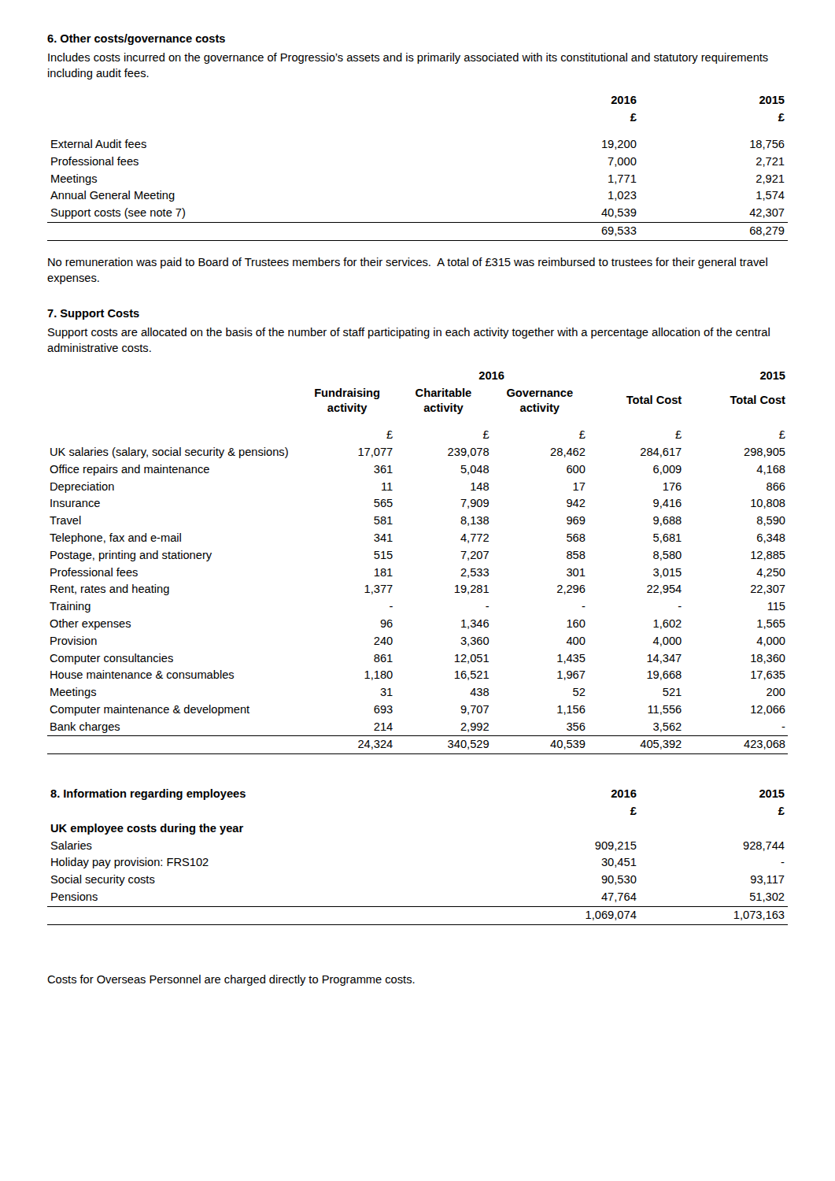6. Other costs/governance costs
Includes costs incurred on the governance of Progressio’s assets and is primarily associated with its constitutional and statutory requirements including audit fees.
| | 2016 | 2015 |
| | £ | £ |
| External Audit fees | 19,200 | 18,756 |
| Professional fees | 7,000 | 2,721 |
| Meetings | 1,771 | 2,921 |
| Annual General Meeting | 1,023 | 1,574 |
| Support costs (see note 7) | 40,539 | 42,307 |
| | 69,533 | 68,279 |
No remuneration was paid to Board of Trustees members for their services. A total of £315 was reimbursed to trustees for their general travel expenses.
7. Support Costs
Support costs are allocated on the basis of the number of staff participating in each activity together with a percentage allocation of the central administrative costs.
| | 2016 | 2015 |
| | Fundraising activity | Charitable activity | Governance activity | Total Cost | Total Cost |
| | £ | £ | £ | £ | £ |
| UK salaries (salary, social security & pensions) | 17,077 | 239,078 | 28,462 | 284,617 | 298,905 |
| Office repairs and maintenance | 361 | 5,048 | 600 | 6,009 | 4,168 |
| Depreciation | 11 | 148 | 17 | 176 | 866 |
| Insurance | 565 | 7,909 | 942 | 9,416 | 10,808 |
| Travel | 581 | 8,138 | 969 | 9,688 | 8,590 |
| Telephone, fax and e-mail | 341 | 4,772 | 568 | 5,681 | 6,348 |
| Postage, printing and stationery | 515 | 7,207 | 858 | 8,580 | 12,885 |
| Professional fees | 181 | 2,533 | 301 | 3,015 | 4,250 |
| Rent, rates and heating | 1,377 | 19,281 | 2,296 | 22,954 | 22,307 |
| Training | - | - | - | - | 115 |
| Other expenses | 96 | 1,346 | 160 | 1,602 | 1,565 |
| Provision | 240 | 3,360 | 400 | 4,000 | 4,000 |
| Computer consultancies | 861 | 12,051 | 1,435 | 14,347 | 18,360 |
| House maintenance & consumables | 1,180 | 16,521 | 1,967 | 19,668 | 17,635 |
| Meetings | 31 | 438 | 52 | 521 | 200 |
| Computer maintenance & development | 693 | 9,707 | 1,156 | 11,556 | 12,066 |
| Bank charges | 214 | 2,992 | 356 | 3,562 | - |
| | 24,324 | 340,529 | 40,539 | 405,392 | 423,068 |
| 8. Information regarding employees | 2016 | 2015 |
| | £ | £ |
| UK employee costs during the year | | |
| Salaries | 909,215 | 928,744 |
| Holiday pay provision: FRS102 | 30,451 | - |
| Social security costs | 90,530 | 93,117 |
| Pensions | 47,764 | 51,302 |
| | 1,069,074 | 1,073,163 |
Costs for Overseas Personnel are charged directly to Programme costs.